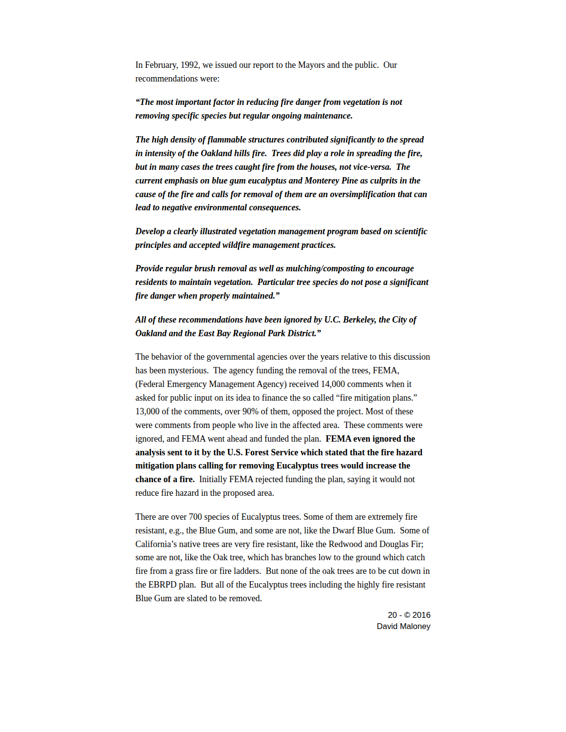In February, 1992, we issued our report to the Mayors and the public. Our recommendations were:
“The most important factor in reducing fire danger from vegetation is not removing specific species but regular ongoing maintenance.
The high density of flammable structures contributed significantly to the spread in intensity of the Oakland hills fire. Trees did play a role in spreading the fire, but in many cases the trees caught fire from the houses, not vice-versa. The current emphasis on blue gum eucalyptus and Monterey Pine as culprits in the cause of the fire and calls for removal of them are an oversimplification that can lead to negative environmental consequences.
Develop a clearly illustrated vegetation management program based on scientific principles and accepted wildfire management practices.
Provide regular brush removal as well as mulching/composting to encourage residents to maintain vegetation. Particular tree species do not pose a significant fire danger when properly maintained.”
All of these recommendations have been ignored by U.C. Berkeley, the City of Oakland and the East Bay Regional Park District.”
The behavior of the governmental agencies over the years relative to this discussion has been mysterious. The agency funding the removal of the trees, FEMA, (Federal Emergency Management Agency) received 14,000 comments when it asked for public input on its idea to finance the so called “fire mitigation plans.” 13,000 of the comments, over 90% of them, opposed the project. Most of these were comments from people who live in the affected area. These comments were ignored, and FEMA went ahead and funded the plan. FEMA even ignored the analysis sent to it by the U.S. Forest Service which stated that the fire hazard mitigation plans calling for removing Eucalyptus trees would increase the chance of a fire. Initially FEMA rejected funding the plan, saying it would not reduce fire hazard in the proposed area.
There are over 700 species of Eucalyptus trees. Some of them are extremely fire resistant, e.g., the Blue Gum, and some are not, like the Dwarf Blue Gum. Some of California’s native trees are very fire resistant, like the Redwood and Douglas Fir; some are not, like the Oak tree, which has branches low to the ground which catch fire from a grass fire or fire ladders. But none of the oak trees are to be cut down in the EBRPD plan. But all of the Eucalyptus trees including the highly fire resistant Blue Gum are slated to be removed.
20 - © 2016
David Maloney